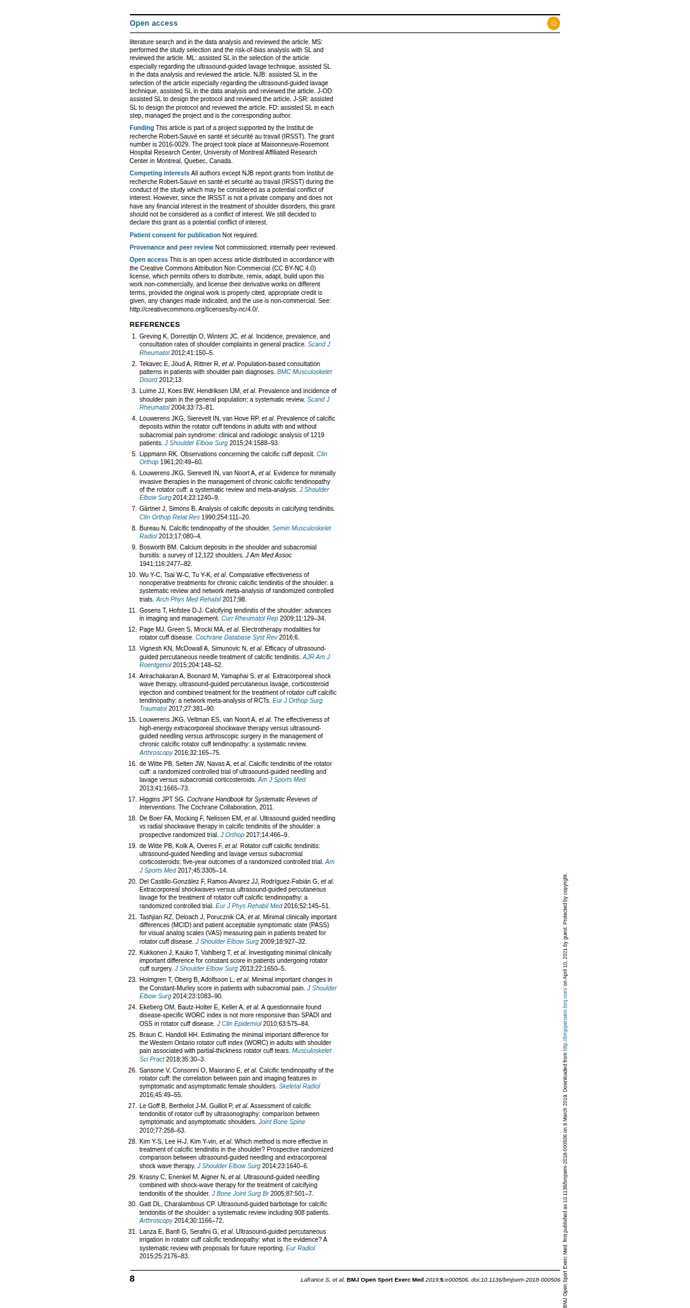BMJ Open Sport Exerc Med: first published as 10.1136/bmjsem-2018-000506 on 9 March 2019. Downloaded from http://bmjopensem.bmj.com/ on April 10, 2021 by guest. Protected by copyright.
Open access ☺
literature search and in the data analysis and reviewed the article. MS: performed the study selection and the risk-of-bias analysis with SL and reviewed the article. ML: assisted SL in the selection of the article especially regarding the ultrasound-guided lavage technique, assisted SL in the data analysis and reviewed the article. NJB: assisted SL in the selection of the article especially regarding the ultrasound-guided lavage technique, assisted SL in the data analysis and reviewed the article. J-OD: assisted SL to design the protocol and reviewed the article. J-SR: assisted SL to design the protocol and reviewed the article. FD: assisted SL in each step, managed the project and is the corresponding author.
Funding This article is part of a project supported by the Institut de recherche Robert-Sauvé en santé et sécurité au travail (IRSST). The grant number is 2016-0029. The project took place at Maisonneuve-Rosemont Hospital Research Center, University of Montreal Affiliated Research Center in Montreal, Quebec, Canada.
Competing interests All authors except NJB report grants from Institut de recherche Robert-Sauvé en santé et sécurité au travail (IRSST) during the conduct of the study which may be considered as a potential conflict of interest. However, since the IRSST is not a private company and does not have any financial interest in the treatment of shoulder disorders, this grant should not be considered as a conflict of interest. We still decided to declare this grant as a potential conflict of interest.
Patient consent for publication Not required.
Provenance and peer review Not commissioned; internally peer reviewed.
Open access This is an open access article distributed in accordance with the Creative Commons Attribution Non Commercial (CC BY-NC 4.0) license, which permits others to distribute, remix, adapt, build upon this work non-commercially, and license their derivative works on different terms, provided the original work is properly cited, appropriate credit is given, any changes made indicated, and the use is non-commercial. See: http://creativecommons.org/licenses/by-nc/4.0/.
REFERENCES
Greving K, Dorrestijn O, Winters JC, et al. Incidence, prevalence, and consultation rates of shoulder complaints in general practice. Scand J Rheumatol 2012;41:150–5.
Tekavec E, Jöud A, Rittner R, et al. Population-based consultation patterns in patients with shoulder pain diagnoses. BMC Musculoskelet Disord 2012;13.
Luime JJ, Koes BW, Hendriksen IJM, et al. Prevalence and incidence of shoulder pain in the general population; a systematic review. Scand J Rheumatol 2004;33:73–81.
Louwerens JKG, Sierevelt IN, van Hove RP, et al. Prevalence of calcific deposits within the rotator cuff tendons in adults with and without subacromial pain syndrome: clinical and radiologic analysis of 1219 patients. J Shoulder Elbow Surg 2015;24:1588–93.
Lippmann RK. Observations concerning the calcific cuff deposit. Clin Orthop 1961;20:49–60.
Louwerens JKG, Sierevelt IN, van Noort A, et al. Evidence for minimally invasive therapies in the management of chronic calcific tendinopathy of the rotator cuff: a systematic review and meta-analysis. J Shoulder Elbow Surg 2014;23:1240–9.
Gärtner J, Simons B. Analysis of calcific deposits in calcifying tendinitis. Clin Orthop Relat Res 1990;254:111–20.
Bureau N. Calcific tendinopathy of the shoulder. Semin Musculoskelet Radiol 2013;17:080–4.
Bosworth BM. Calcium deposits in the shoulder and subacromial bursitis: a survey of 12,122 shoulders. J Am Med Assoc 1941;116:2477–82.
Wu Y-C, Tsai W-C, Tu Y-K, et al. Comparative effectiveness of nonoperative treatments for chronic calcific tendinitis of the shoulder: a systematic review and network meta-analysis of randomized controlled trials. Arch Phys Med Rehabil 2017;98.
Gosens T, Hofstee D-J. Calcifying tendinitis of the shoulder: advances in imaging and management. Curr Rheumatol Rep 2009;11:129–34.
Page MJ, Green S, Mrocki MA, et al. Electrotherapy modalities for rotator cuff disease. Cochrane Database Syst Rev 2016;6.
Vignesh KN, McDowall A, Simunovic N, et al. Efficacy of ultrasound-guided percutaneous needle treatment of calcific tendinitis. AJR Am J Roentgenol 2015;204:148–52.
Arirachakaran A, Boonard M, Yamaphai S, et al. Extracorporeal shock wave therapy, ultrasound-guided percutaneous lavage, corticosteroid injection and combined treatment for the treatment of rotator cuff calcific tendinopathy: a network meta-analysis of RCTs. Eur J Orthop Surg Traumatol 2017;27:381–90.
Louwerens JKG, Veltman ES, van Noort A, et al. The effectiveness of high-energy extracorporeal shockwave therapy versus ultrasound-guided needling versus arthroscopic surgery in the management of chronic calcific rotator cuff tendinopathy: a systematic review. Arthroscopy 2016;32:165–75.
de Witte PB, Selten JW, Navas A, et al. Calcific tendinitis of the rotator cuff: a randomized controlled trial of ultrasound-guided needling and lavage versus subacromial corticosteroids. Am J Sports Med 2013;41:1665–73.
Higgins JPT SG. Cochrane Handbook for Systematic Reviews of Interventions. The Cochrane Collaboration, 2011.
De Boer FA, Mocking F, Nelissen EM, et al. Ultrasound guided needling vs radial shockwave therapy in calcific tendinitis of the shoulder: a prospective randomized trial. J Orthop 2017;14:466–9.
de Witte PB, Kolk A, Overes F, et al. Rotator cuff calcific tendinitis: ultrasound-guided Needling and lavage versus subacromial corticosteroids: five-year outcomes of a randomized controlled trial. Am J Sports Med 2017;45:3305–14.
Del Castillo-González F, Ramos-Alvarez JJ, Rodríguez-Fabián G, et al. Extracorporeal shockwaves versus ultrasound-guided percutaneous lavage for the treatment of rotator cuff calcific tendinopathy: a randomized controlled trial. Eur J Phys Rehabil Med 2016;52:145–51.
Tashjian RZ, Deloach J, Porucznik CA, et al. Minimal clinically important differences (MCID) and patient acceptable symptomatic state (PASS) for visual analog scales (VAS) measuring pain in patients treated for rotator cuff disease. J Shoulder Elbow Surg 2009;18:927–32.
Kukkonen J, Kauko T, Vahlberg T, et al. Investigating minimal clinically important difference for constant score in patients undergoing rotator cuff surgery. J Shoulder Elbow Surg 2013;22:1650–5.
Holmgren T, Oberg B, Adolfsson L, et al. Minimal important changes in the Constant-Murley score in patients with subacromial pain. J Shoulder Elbow Surg 2014;23:1083–90.
Ekeberg OM, Bautz-Holter E, Keller A, et al. A questionnaire found disease-specific WORC index is not more responsive than SPADI and OSS in rotator cuff disease. J Clin Epidemiol 2010;63:575–84.
Braun C, Handoll HH. Estimating the minimal important difference for the Western Ontario rotator cuff index (WORC) in adults with shoulder pain associated with partial-thickness rotator cuff tears. Musculoskelet Sci Pract 2018;35:30–3.
Sansone V, Consonni O, Maiorano E, et al. Calcific tendinopathy of the rotator cuff: the correlation between pain and imaging features in symptomatic and asymptomatic female shoulders. Skeletal Radiol 2016;45:49–55.
Le Goff B, Berthelot J-M, Guillot P, et al. Assessment of calcific tendonitis of rotator cuff by ultrasonography: comparison between symptomatic and asymptomatic shoulders. Joint Bone Spine 2010;77:258–63.
Kim Y-S, Lee H-J, Kim Y-vin, et al. Which method is more effective in treatment of calcific tendinitis in the shoulder? Prospective randomized comparison between ultrasound-guided needling and extracorporeal shock wave therapy. J Shoulder Elbow Surg 2014;23:1640–6.
Krasny C, Enenkel M, Aigner N, et al. Ultrasound-guided needling combined with shock-wave therapy for the treatment of calcifying tendonitis of the shoulder. J Bone Joint Surg Br 2005;87:501–7.
Gatt DL, Charalambous CP. Ultrasound-guided barbotage for calcific tendonitis of the shoulder: a systematic review including 908 patients. Arthroscopy 2014;30:1166–72.
Lanza E, Banfi G, Serafini G, et al. Ultrasound-guided percutaneous irrigation in rotator cuff calcific tendinopathy: what is the evidence? A systematic review with proposals for future reporting. Eur Radiol 2015;25:2176–83.
8 Lafrance S, et al. BMJ Open Sport Exerc Med 2019;5:e000506. doi:10.1136/bmjsem-2018-000506